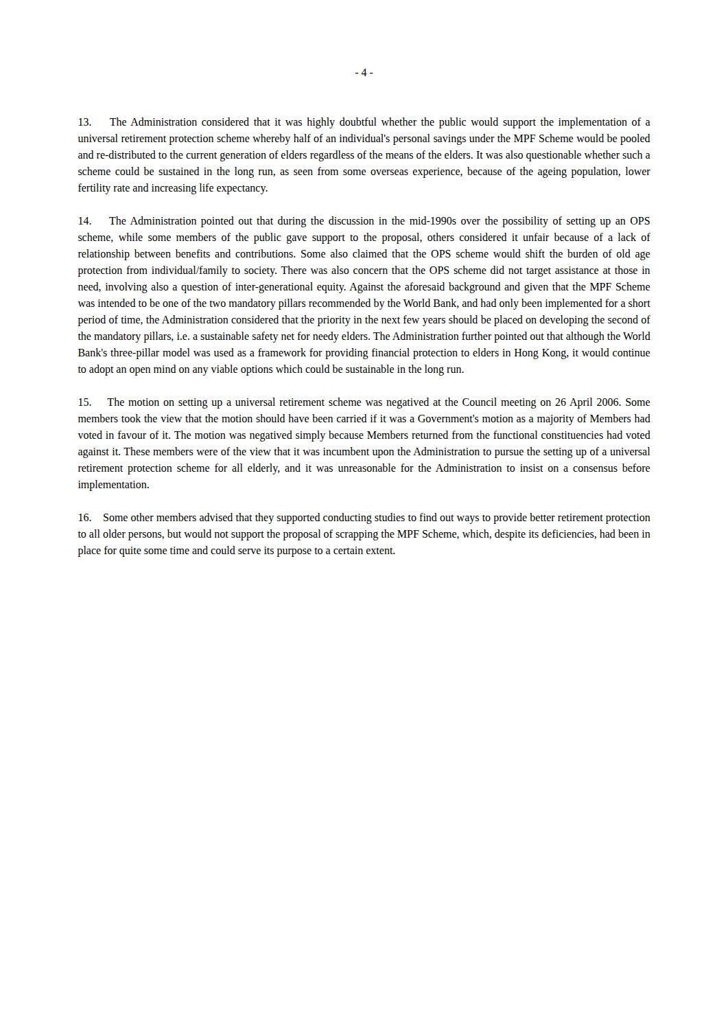- 4 -
13. The Administration considered that it was highly doubtful whether the public would support the implementation of a universal retirement protection scheme whereby half of an individual's personal savings under the MPF Scheme would be pooled and re-distributed to the current generation of elders regardless of the means of the elders. It was also questionable whether such a scheme could be sustained in the long run, as seen from some overseas experience, because of the ageing population, lower fertility rate and increasing life expectancy.
14. The Administration pointed out that during the discussion in the mid-1990s over the possibility of setting up an OPS scheme, while some members of the public gave support to the proposal, others considered it unfair because of a lack of relationship between benefits and contributions. Some also claimed that the OPS scheme would shift the burden of old age protection from individual/family to society. There was also concern that the OPS scheme did not target assistance at those in need, involving also a question of inter-generational equity. Against the aforesaid background and given that the MPF Scheme was intended to be one of the two mandatory pillars recommended by the World Bank, and had only been implemented for a short period of time, the Administration considered that the priority in the next few years should be placed on developing the second of the mandatory pillars, i.e. a sustainable safety net for needy elders. The Administration further pointed out that although the World Bank's three-pillar model was used as a framework for providing financial protection to elders in Hong Kong, it would continue to adopt an open mind on any viable options which could be sustainable in the long run.
15. The motion on setting up a universal retirement scheme was negatived at the Council meeting on 26 April 2006. Some members took the view that the motion should have been carried if it was a Government's motion as a majority of Members had voted in favour of it. The motion was negatived simply because Members returned from the functional constituencies had voted against it. These members were of the view that it was incumbent upon the Administration to pursue the setting up of a universal retirement protection scheme for all elderly, and it was unreasonable for the Administration to insist on a consensus before implementation.
16. Some other members advised that they supported conducting studies to find out ways to provide better retirement protection to all older persons, but would not support the proposal of scrapping the MPF Scheme, which, despite its deficiencies, had been in place for quite some time and could serve its purpose to a certain extent.